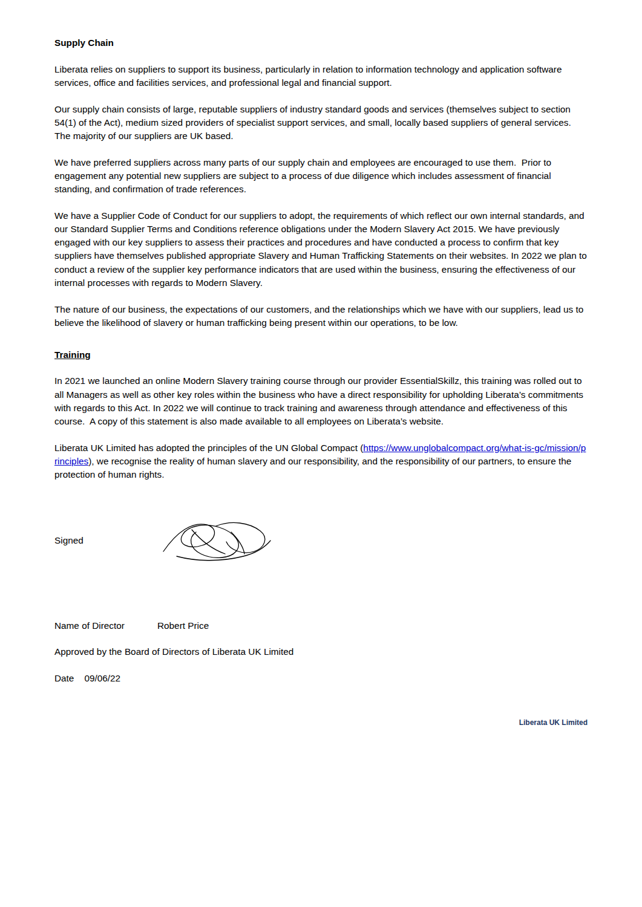Supply Chain
Liberata relies on suppliers to support its business, particularly in relation to information technology and application software services, office and facilities services, and professional legal and financial support.
Our supply chain consists of large, reputable suppliers of industry standard goods and services (themselves subject to section 54(1) of the Act), medium sized providers of specialist support services, and small, locally based suppliers of general services. The majority of our suppliers are UK based.
We have preferred suppliers across many parts of our supply chain and employees are encouraged to use them. Prior to engagement any potential new suppliers are subject to a process of due diligence which includes assessment of financial standing, and confirmation of trade references.
We have a Supplier Code of Conduct for our suppliers to adopt, the requirements of which reflect our own internal standards, and our Standard Supplier Terms and Conditions reference obligations under the Modern Slavery Act 2015. We have previously engaged with our key suppliers to assess their practices and procedures and have conducted a process to confirm that key suppliers have themselves published appropriate Slavery and Human Trafficking Statements on their websites. In 2022 we plan to conduct a review of the supplier key performance indicators that are used within the business, ensuring the effectiveness of our internal processes with regards to Modern Slavery.
The nature of our business, the expectations of our customers, and the relationships which we have with our suppliers, lead us to believe the likelihood of slavery or human trafficking being present within our operations, to be low.
Training
In 2021 we launched an online Modern Slavery training course through our provider EssentialSkillz, this training was rolled out to all Managers as well as other key roles within the business who have a direct responsibility for upholding Liberata’s commitments with regards to this Act. In 2022 we will continue to track training and awareness through attendance and effectiveness of this course. A copy of this statement is also made available to all employees on Liberata’s website.
Liberata UK Limited has adopted the principles of the UN Global Compact (https://www.unglobalcompact.org/what-is-gc/mission/principles), we recognise the reality of human slavery and our responsibility, and the responsibility of our partners, to ensure the protection of human rights.
Signed
Name of Director Robert Price
Approved by the Board of Directors of Liberata UK Limited
Date 09/06/22
Liberata UK Limited